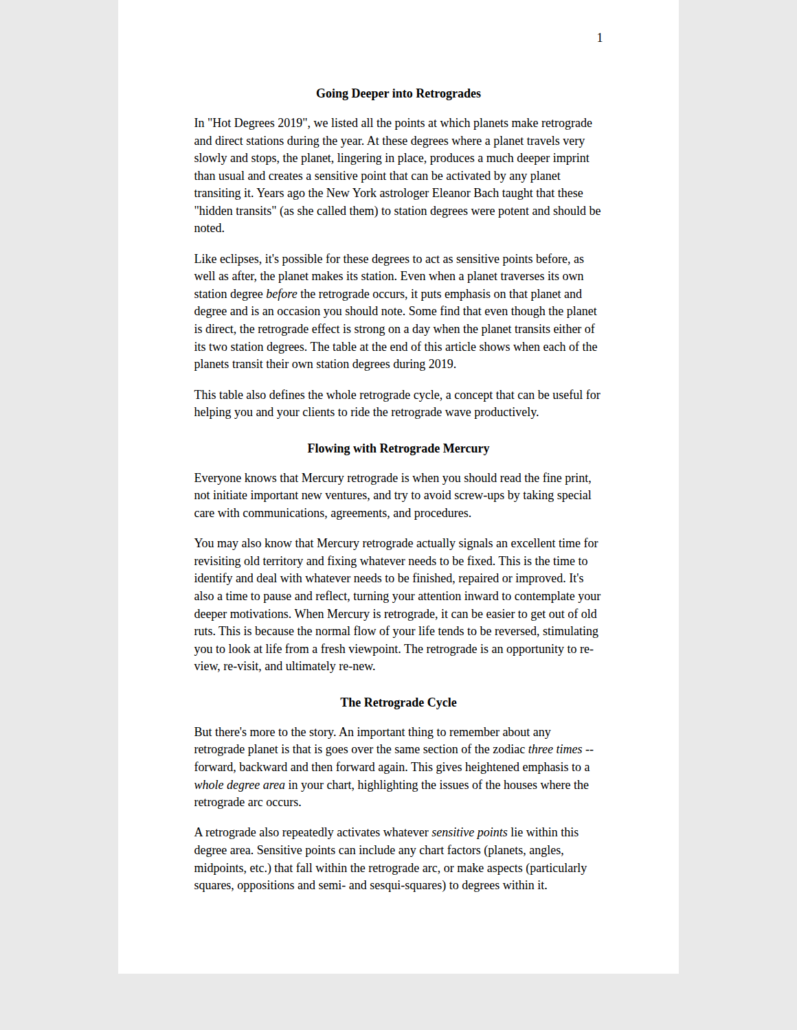1
Going Deeper into Retrogrades
In "Hot Degrees 2019", we listed all the points at which planets make retrograde and direct stations during the year. At these degrees where a planet travels very slowly and stops, the planet, lingering in place, produces a much deeper imprint than usual and creates a sensitive point that can be activated by any planet transiting it. Years ago the New York astrologer Eleanor Bach taught that these "hidden transits" (as she called them) to station degrees were potent and should be noted.
Like eclipses, it's possible for these degrees to act as sensitive points before, as well as after, the planet makes its station. Even when a planet traverses its own station degree before the retrograde occurs, it puts emphasis on that planet and degree and is an occasion you should note. Some find that even though the planet is direct, the retrograde effect is strong on a day when the planet transits either of its two station degrees. The table at the end of this article shows when each of the planets transit their own station degrees during 2019.
This table also defines the whole retrograde cycle, a concept that can be useful for helping you and your clients to ride the retrograde wave productively.
Flowing with Retrograde Mercury
Everyone knows that Mercury retrograde is when you should read the fine print, not initiate important new ventures, and try to avoid screw-ups by taking special care with communications, agreements, and procedures.
You may also know that Mercury retrograde actually signals an excellent time for revisiting old territory and fixing whatever needs to be fixed. This is the time to identify and deal with whatever needs to be finished, repaired or improved. It's also a time to pause and reflect, turning your attention inward to contemplate your deeper motivations. When Mercury is retrograde, it can be easier to get out of old ruts. This is because the normal flow of your life tends to be reversed, stimulating you to look at life from a fresh viewpoint. The retrograde is an opportunity to re-view, re-visit, and ultimately re-new.
The Retrograde Cycle
But there's more to the story. An important thing to remember about any retrograde planet is that is goes over the same section of the zodiac three times -- forward, backward and then forward again. This gives heightened emphasis to a whole degree area in your chart, highlighting the issues of the houses where the retrograde arc occurs.
A retrograde also repeatedly activates whatever sensitive points lie within this degree area. Sensitive points can include any chart factors (planets, angles, midpoints, etc.) that fall within the retrograde arc, or make aspects (particularly squares, oppositions and semi- and sesqui-squares) to degrees within it.